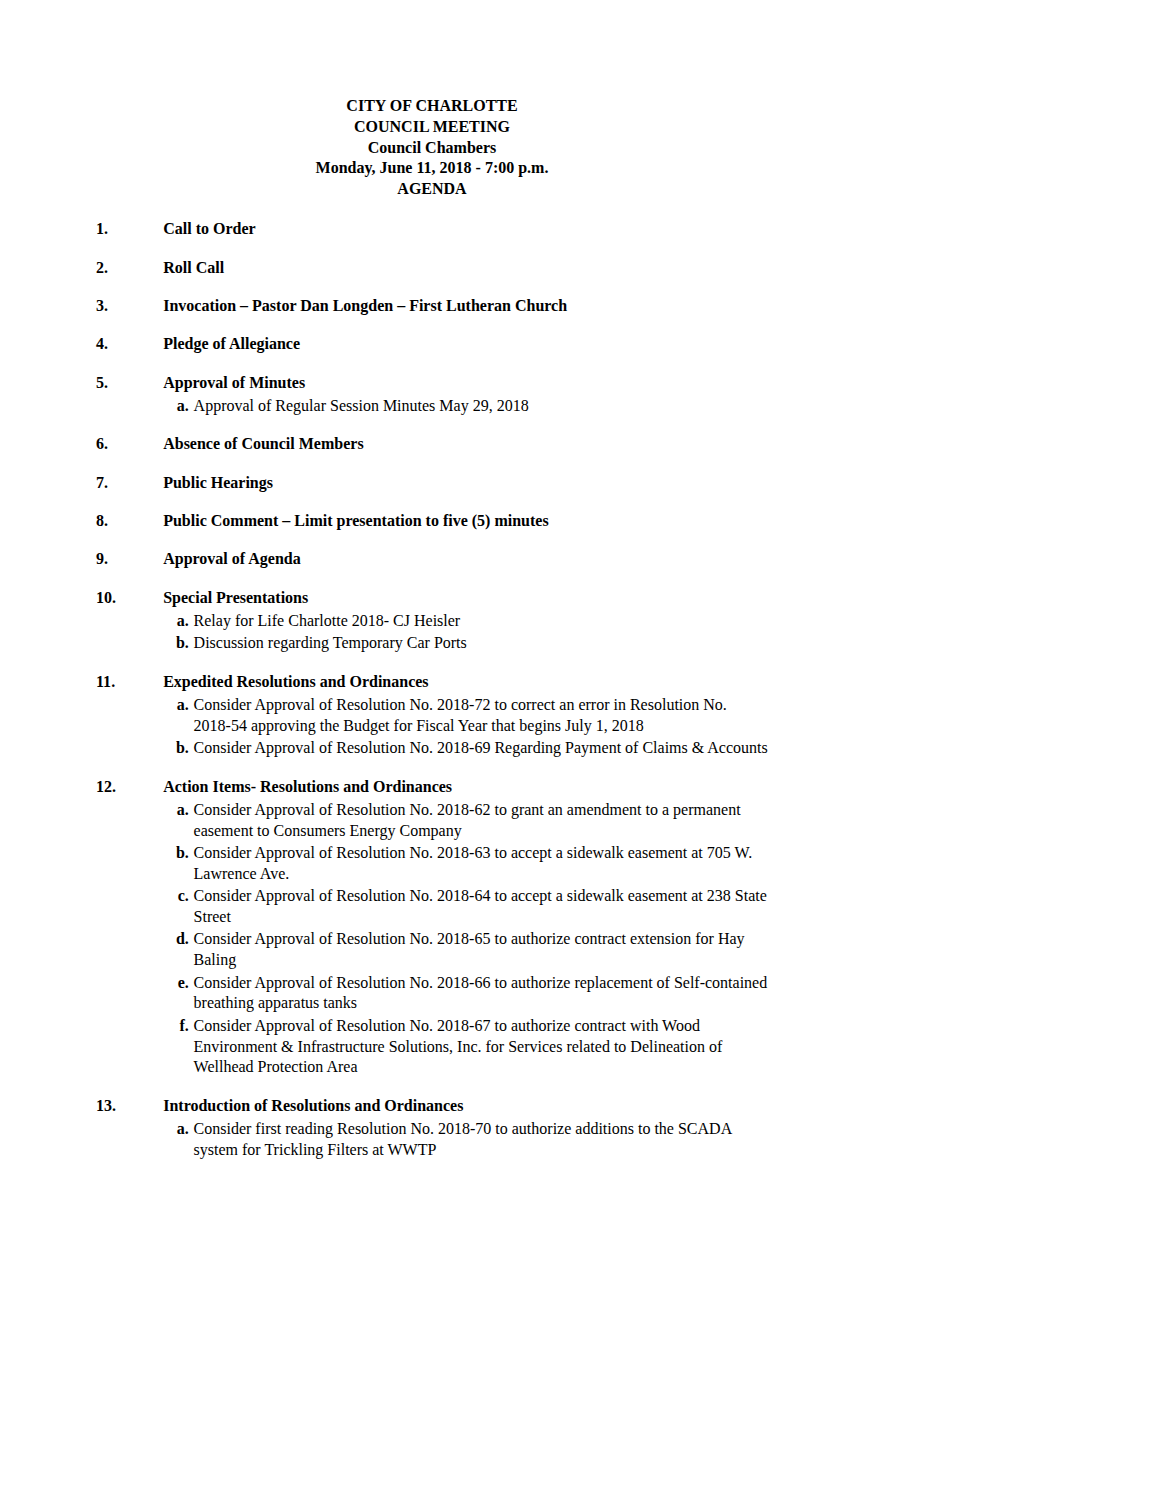CITY OF CHARLOTTE
COUNCIL MEETING
Council Chambers
Monday, June 11, 2018 - 7:00 p.m.
AGENDA
Call to Order
Roll Call
Invocation – Pastor Dan Longden – First Lutheran Church
Pledge of Allegiance
Approval of Minutes
Approval of Regular Session Minutes May 29, 2018
Absence of Council Members
Public Hearings
Public Comment – Limit presentation to five (5) minutes
Approval of Agenda
Special Presentations
Relay for Life Charlotte 2018- CJ Heisler
Discussion regarding Temporary Car Ports
Expedited Resolutions and Ordinances
Consider Approval of Resolution No. 2018-72 to correct an error in Resolution No. 2018-54 approving the Budget for Fiscal Year that begins July 1, 2018
Consider Approval of Resolution No. 2018-69 Regarding Payment of Claims & Accounts
Action Items- Resolutions and Ordinances
Consider Approval of Resolution No. 2018-62 to grant an amendment to a permanent easement to Consumers Energy Company
Consider Approval of Resolution No. 2018-63 to accept a sidewalk easement at 705 W. Lawrence Ave.
Consider Approval of Resolution No. 2018-64 to accept a sidewalk easement at 238 State Street
Consider Approval of Resolution No. 2018-65 to authorize contract extension for Hay Baling
Consider Approval of Resolution No. 2018-66 to authorize replacement of Self-contained breathing apparatus tanks
Consider Approval of Resolution No. 2018-67 to authorize contract with Wood Environment & Infrastructure Solutions, Inc. for Services related to Delineation of Wellhead Protection Area
Introduction of Resolutions and Ordinances
Consider first reading Resolution No. 2018-70 to authorize additions to the SCADA system for Trickling Filters at WWTP